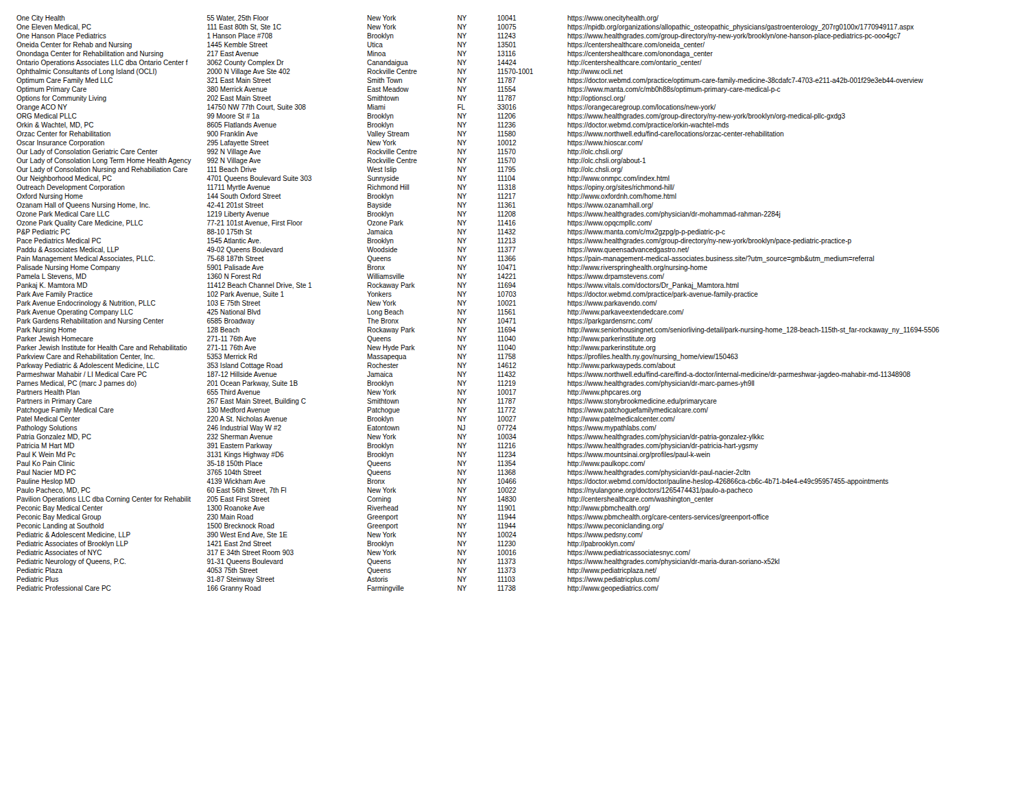| One City Health | 55 Water, 25th Floor | New York | NY | 10041 | https://www.onecityhealth.org/ |
| One Eleven Medical, PC | 111 East 80th St, Ste 1C | New York | NY | 10075 | https://npidb.org/organizations/allopathic_osteopathic_physicians/gastroenterology_207rg0100x/1770949117.aspx |
| One Hanson Place Pediatrics | 1 Hanson Place #708 | Brooklyn | NY | 11243 | https://www.healthgrades.com/group-directory/ny-new-york/brooklyn/one-hanson-place-pediatrics-pc-ooo4gc7 |
| Oneida Center for Rehab and Nursing | 1445 Kemble Street | Utica | NY | 13501 | https://centershealthcare.com/oneida_center/ |
| Onondaga Center for Rehabilitation and Nursing | 217 East Avenue | Minoa | NY | 13116 | https://centershealthcare.com/onondaga_center |
| Ontario Operations Associates LLC dba Ontario Center f | 3062 County Complex Dr | Canandaigua | NY | 14424 | http://centershealthcare.com/ontario_center/ |
| Ophthalmic Consultants of Long Island (OCLI) | 2000 N Village Ave Ste 402 | Rockville Centre | NY | 11570-1001 | http://www.ocli.net |
| Optimum Care Family Med LLC | 321 East Main Street | Smith Town | NY | 11787 | https://doctor.webmd.com/practice/optimum-care-family-medicine-38cdafc7-4703-e211-a42b-001f29e3eb44-overview |
| Optimum Primary Care | 380 Merrick Avenue | East Meadow | NY | 11554 | https://www.manta.com/c/mb0h88s/optimum-primary-care-medical-p-c |
| Options for Community Living | 202 East Main Street | Smithtown | NY | 11787 | http://optionscl.org/ |
| Orange ACO NY | 14750 NW 77th Court, Suite 308 | Miami | FL | 33016 | https://orangecaregroup.com/locations/new-york/ |
| ORG Medical PLLC | 99 Moore St # 1a | Brooklyn | NY | 11206 | https://www.healthgrades.com/group-directory/ny-new-york/brooklyn/org-medical-pllc-gxdg3 |
| Orkin & Wachtel, MD, PC | 8605 Flatlands Avenue | Brooklyn | NY | 11236 | https://doctor.webmd.com/practice/orkin-wachtel-mds |
| Orzac Center for Rehabilitation | 900 Franklin Ave | Valley Stream | NY | 11580 | https://www.northwell.edu/find-care/locations/orzac-center-rehabilitation |
| Oscar Insurance Corporation | 295 Lafayette Street | New York | NY | 10012 | https://www.hioscar.com/ |
| Our Lady of Consolation Geriatric Care Center | 992 N Village Ave | Rockville Centre | NY | 11570 | http://olc.chsli.org/ |
| Our Lady of Consolation Long Term Home Health Agency | 992 N Village Ave | Rockville Centre | NY | 11570 | http://olc.chsli.org/about-1 |
| Our Lady of Consolation Nursing and Rehabiliation Care | 111 Beach Drive | West Islip | NY | 11795 | http://olc.chsli.org/ |
| Our Neighborhood Medical, PC | 4701 Queens Boulevard Suite 303 | Sunnyside | NY | 11104 | http://www.onmpc.com/index.html |
| Outreach Development Corporation | 11711 Myrtle Avenue | Richmond Hill | NY | 11318 | https://opiny.org/sites/richmond-hill/ |
| Oxford Nursing Home | 144 South Oxford Street | Brooklyn | NY | 11217 | http://www.oxfordnh.com/home.html |
| Ozanam Hall of Queens Nursing Home, Inc. | 42-41 201st Street | Bayside | NY | 11361 | https://www.ozanamhall.org/ |
| Ozone Park Medical Care LLC | 1219 Liberty Avenue | Brooklyn | NY | 11208 | https://www.healthgrades.com/physician/dr-mohammad-rahman-2284j |
| Ozone Park Quality Care Medicine, PLLC | 77-21 101st Avenue, First Floor | Ozone Park | NY | 11416 | https://www.opqcmpllc.com/ |
| P&P Pediatric PC | 88-10 175th St | Jamaica | NY | 11432 | https://www.manta.com/c/mx2gzpg/p-p-pediatric-p-c |
| Pace Pediatrics Medical PC | 1545 Atlantic Ave. | Brooklyn | NY | 11213 | https://www.healthgrades.com/group-directory/ny-new-york/brooklyn/pace-pediatric-practice-p |
| Paddu & Associates Medical, LLP | 49-02 Queens Boulevard | Woodside | NY | 11377 | https://www.queensadvancedgastro.net/ |
| Pain Management Medical Associates, PLLC. | 75-68 187th Street | Queens | NY | 11366 | https://pain-management-medical-associates.business.site/?utm_source=gmb&utm_medium=referral |
| Palisade Nursing Home Company | 5901 Palisade Ave | Bronx | NY | 10471 | http://www.riverspringhealth.org/nursing-home |
| Pamela L Stevens, MD | 1360 N Forest Rd | Williamsville | NY | 14221 | https://www.drpamstevens.com/ |
| Pankaj K. Mamtora MD | 11412 Beach Channel Drive, Ste 1 | Rockaway Park | NY | 11694 | https://www.vitals.com/doctors/Dr_Pankaj_Mamtora.html |
| Park Ave Family Practice | 102 Park Avenue, Suite 1 | Yonkers | NY | 10703 | https://doctor.webmd.com/practice/park-avenue-family-practice |
| Park Avenue Endocrinology & Nutrition, PLLC | 103 E 75th Street | New York | NY | 10021 | https://www.parkavendo.com/ |
| Park Avenue Operating Company LLC | 425 National Blvd | Long Beach | NY | 11561 | http://www.parkaveextendedcare.com/ |
| Park Gardens Rehabilitation and Nursing Center | 6585 Broadway | The Bronx | NY | 10471 | https://parkgardensrnc.com/ |
| Park Nursing Home | 128 Beach | Rockaway Park | NY | 11694 | http://www.seniorhousingnet.com/seniorliving-detail/park-nursing-home_128-beach-115th-st_far-rockaway_ny_11694-5506 |
| Parker Jewish Homecare | 271-11 76th Ave | Queens | NY | 11040 | http://www.parkerinstitute.org |
| Parker Jewish Institute for Health Care and Rehabilitatio | 271-11 76th Ave | New Hyde Park | NY | 11040 | http://www.parkerinstitute.org |
| Parkview Care and Rehabilitation Center, Inc. | 5353 Merrick Rd | Massapequa | NY | 11758 | https://profiles.health.ny.gov/nursing_home/view/150463 |
| Parkway Pediatric & Adolescent Medicine, LLC | 353 Island Cottage Road | Rochester | NY | 14612 | http://www.parkwaypeds.com/about |
| Parmeshwar Mahabir / LI Medical Care PC | 187-12 Hillside Avenue | Jamaica | NY | 11432 | https://www.northwell.edu/find-care/find-a-doctor/internal-medicine/dr-parmeshwar-jagdeo-mahabir-md-11348908 |
| Parnes Medical, PC (marc J parnes do) | 201 Ocean Parkway, Suite 1B | Brooklyn | NY | 11219 | https://www.healthgrades.com/physician/dr-marc-parnes-yh9ll |
| Partners Health Plan | 655 Third Avenue | New York | NY | 10017 | http://www.phpcares.org |
| Partners in Primary Care | 267 East Main Street, Building C | Smithtown | NY | 11787 | https://www.stonybrookmedicine.edu/primarycare |
| Patchogue Family Medical Care | 130 Medford Avenue | Patchogue | NY | 11772 | https://www.patchoguefamilymedicalcare.com/ |
| Patel Medical Center | 220 A St. Nicholas Avenue | Brooklyn | NY | 10027 | http://www.patelmedicalcenter.com/ |
| Pathology Solutions | 246 Industrial Way W #2 | Eatontown | NJ | 07724 | https://www.mypathlabs.com/ |
| Patria Gonzalez MD, PC | 232 Sherman Avenue | New York | NY | 10034 | https://www.healthgrades.com/physician/dr-patria-gonzalez-ylkkc |
| Patricia M Hart MD | 391 Eastern Parkway | Brooklyn | NY | 11216 | https://www.healthgrades.com/physician/dr-patricia-hart-ygsmy |
| Paul K Wein Md Pc | 3131 Kings Highway #D6 | Brooklyn | NY | 11234 | https://www.mountsinai.org/profiles/paul-k-wein |
| Paul Ko Pain Clinic | 35-18 150th Place | Queens | NY | 11354 | http://www.paulkopc.com/ |
| Paul Nacier MD PC | 3765 104th Street | Queens | NY | 11368 | https://www.healthgrades.com/physician/dr-paul-nacier-2cltn |
| Pauline Heslop MD | 4139 Wickham Ave | Bronx | NY | 10466 | https://doctor.webmd.com/doctor/pauline-heslop-426866ca-cb6c-4b71-b4e4-e49c95957455-appointments |
| Paulo Pacheco, MD, PC | 60 East 56th Street, 7th Fl | New York | NY | 10022 | https://nyulangone.org/doctors/1265474431/paulo-a-pacheco |
| Pavilion Operations LLC dba Corning Center for Rehabilit | 205 East First Street | Corning | NY | 14830 | http://centershealthcare.com/washington_center |
| Peconic Bay Medical Center | 1300 Roanoke Ave | Riverhead | NY | 11901 | http://www.pbmchealth.org/ |
| Peconic Bay Medical Group | 230 Main Road | Greenport | NY | 11944 | https://www.pbmchealth.org/care-centers-services/greenport-office |
| Peconic Landing at Southold | 1500 Brecknock Road | Greenport | NY | 11944 | https://www.peconiclanding.org/ |
| Pediatric & Adolescent Medicine, LLP | 390 West End Ave, Ste 1E | New York | NY | 10024 | https://www.pedsny.com/ |
| Pediatric Associates of Brooklyn LLP | 1421 East 2nd Street | Brooklyn | NY | 11230 | http://pabrooklyn.com/ |
| Pediatric Associates of NYC | 317 E 34th Street Room 903 | New York | NY | 10016 | https://www.pediatricassociatesnyc.com/ |
| Pediatric Neurology of Queens, P.C. | 91-31 Queens Boulevard | Queens | NY | 11373 | https://www.healthgrades.com/physician/dr-maria-duran-soriano-x52kl |
| Pediatric Plaza | 4053 75th Street | Queens | NY | 11373 | http://www.pediatricplaza.net/ |
| Pediatric Plus | 31-87 Steinway Street | Astoris | NY | 11103 | https://www.pediatricplus.com/ |
| Pediatric Professional Care PC | 166 Granny Road | Farmingville | NY | 11738 | http://www.geopediatrics.com/ |